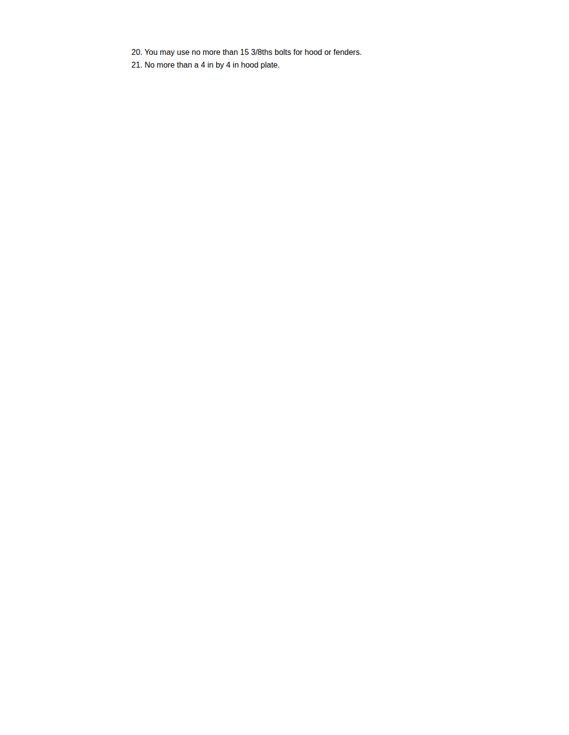20. You may use no more than 15 3/8ths bolts for hood or fenders.
21. No more than a 4 in by 4 in hood plate.